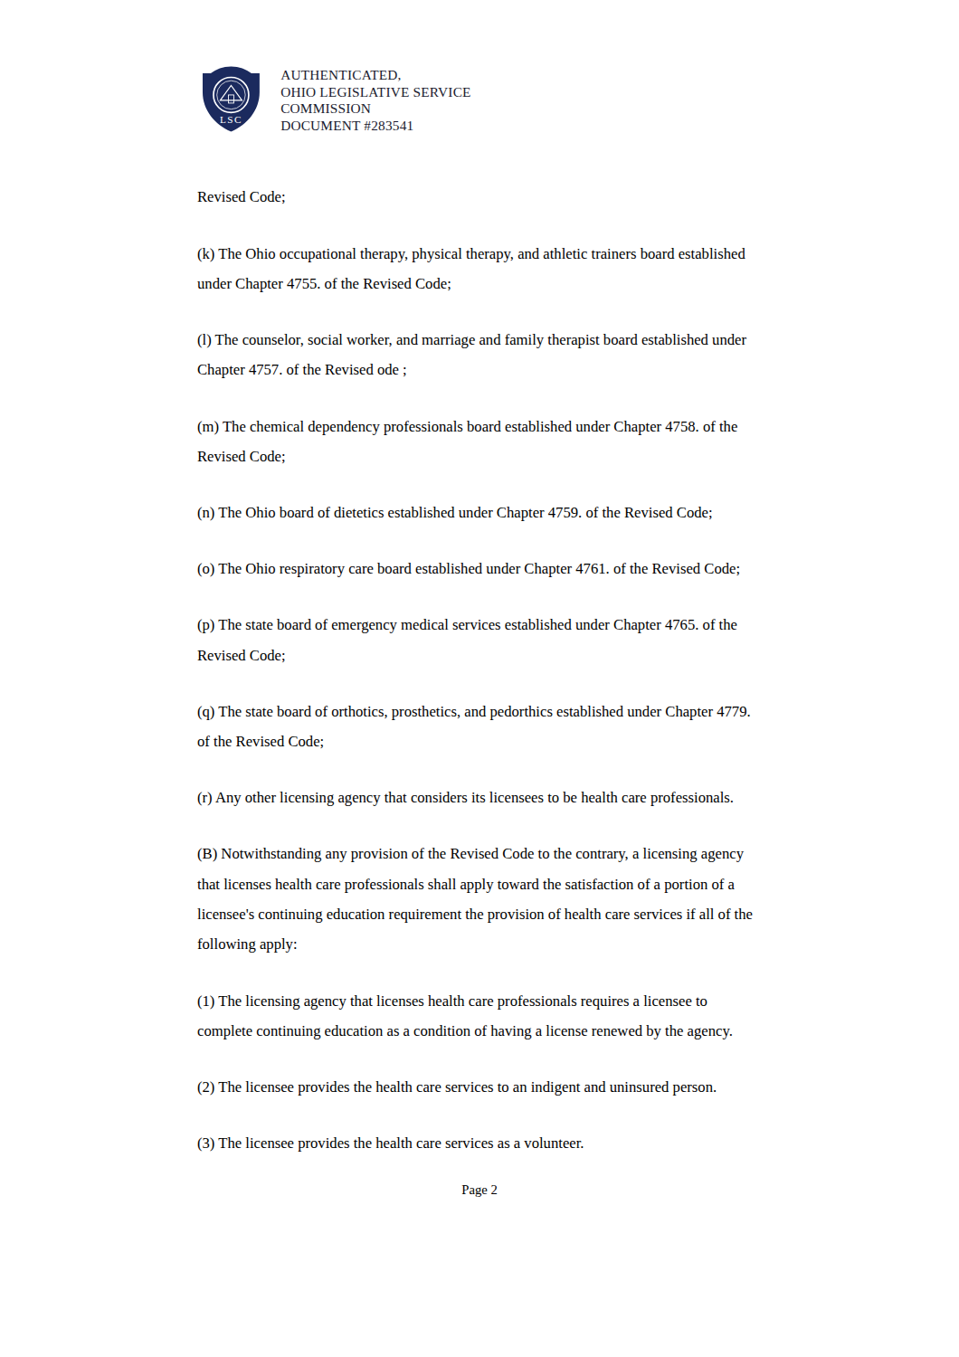LSC
AUTHENTICATED,
OHIO LEGISLATIVE SERVICE
COMMISSION
DOCUMENT #283541
Revised Code;
(k) The Ohio occupational therapy, physical therapy, and athletic trainers board established under Chapter 4755. of the Revised Code;
(l) The counselor, social worker, and marriage and family therapist board established under Chapter 4757. of the Revised ode ;
(m) The chemical dependency professionals board established under Chapter 4758. of the Revised Code;
(n) The Ohio board of dietetics established under Chapter 4759. of the Revised Code;
(o) The Ohio respiratory care board established under Chapter 4761. of the Revised Code;
(p) The state board of emergency medical services established under Chapter 4765. of the Revised Code;
(q) The state board of orthotics, prosthetics, and pedorthics established under Chapter 4779. of the Revised Code;
(r) Any other licensing agency that considers its licensees to be health care professionals.
(B) Notwithstanding any provision of the Revised Code to the contrary, a licensing agency that licenses health care professionals shall apply toward the satisfaction of a portion of a licensee's continuing education requirement the provision of health care services if all of the following apply:
(1) The licensing agency that licenses health care professionals requires a licensee to complete continuing education as a condition of having a license renewed by the agency.
(2) The licensee provides the health care services to an indigent and uninsured person.
(3) The licensee provides the health care services as a volunteer.
Page 2